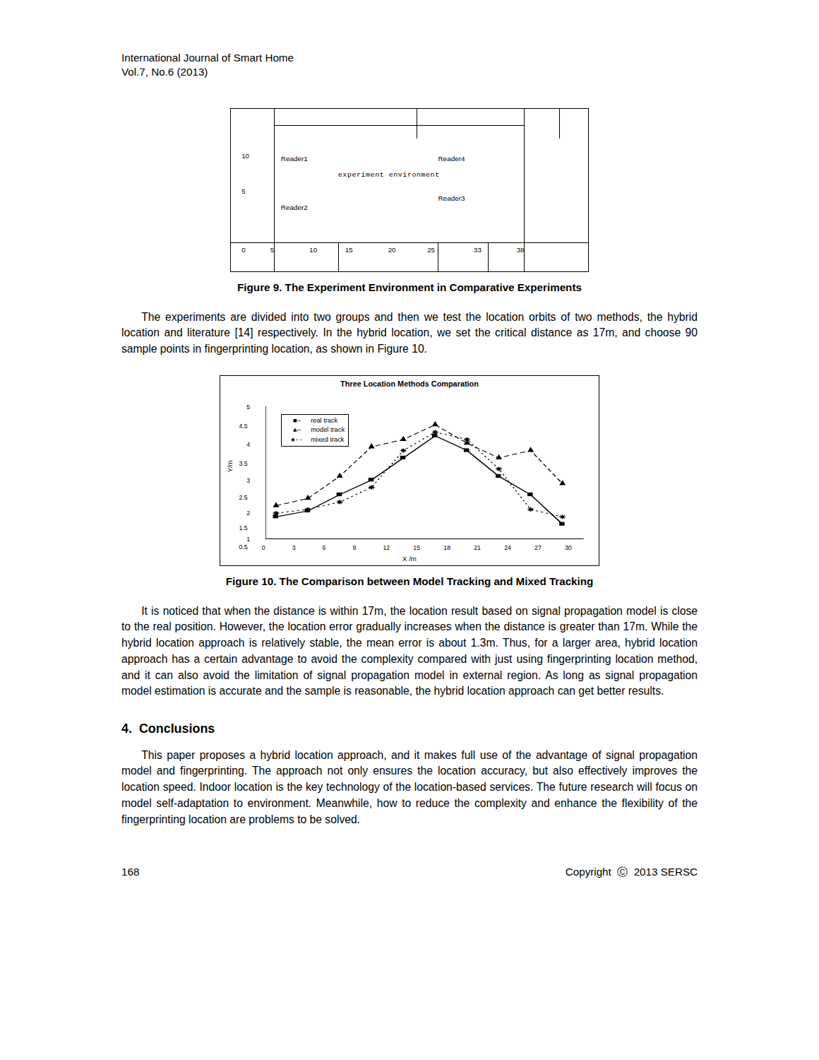International Journal of Smart Home
Vol.7, No.6 (2013)
Reader1 Reader2 Reader3 Reader4 experiment environment 10 5 0 5 10 15 20 25 33 38
Figure 9. The Experiment Environment in Comparative Experiments
The experiments are divided into two groups and then we test the location orbits of two methods, the hybrid location and literature [14] respectively. In the hybrid location, we set the critical distance as 17m, and choose 90 sample points in fingerprinting location, as shown in Figure 10.
Three Location Methods Comparation
■— real track
▲— model track
✱-- mixed track
Y/m X /m 5 4.5 4 3.5 3 2.5 2 1.5 1 0.5 0 3 6 9 12 15 18 21 24 27 30
Figure 10. The Comparison between Model Tracking and Mixed Tracking
It is noticed that when the distance is within 17m, the location result based on signal propagation model is close to the real position. However, the location error gradually increases when the distance is greater than 17m. While the hybrid location approach is relatively stable, the mean error is about 1.3m. Thus, for a larger area, hybrid location approach has a certain advantage to avoid the complexity compared with just using fingerprinting location method, and it can also avoid the limitation of signal propagation model in external region. As long as signal propagation model estimation is accurate and the sample is reasonable, the hybrid location approach can get better results.
4. Conclusions
This paper proposes a hybrid location approach, and it makes full use of the advantage of signal propagation model and fingerprinting. The approach not only ensures the location accuracy, but also effectively improves the location speed. Indoor location is the key technology of the location-based services. The future research will focus on model self-adaptation to environment. Meanwhile, how to reduce the complexity and enhance the flexibility of the fingerprinting location are problems to be solved.
168 Copyright Ⓒ 2013 SERSC